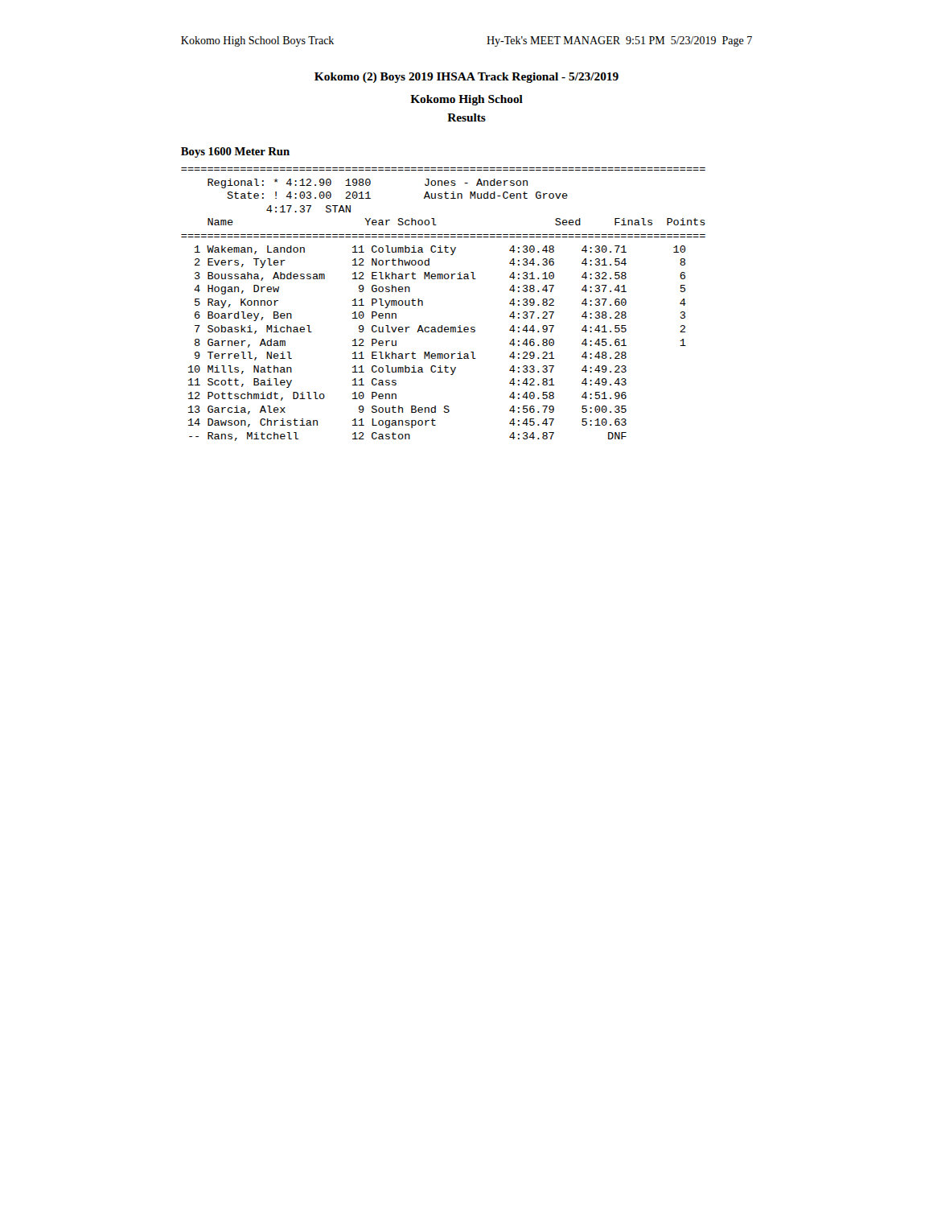Kokomo High School Boys Track Hy-Tek's MEET MANAGER 9:51 PM 5/23/2019 Page 7
Kokomo (2) Boys 2019 IHSAA Track Regional - 5/23/2019
Kokomo High School
Results
Boys 1600 Meter Run
================================================================================
    Regional: * 4:12.90  1980        Jones - Anderson
       State: ! 4:03.00  2011        Austin Mudd-Cent Grove
             4:17.37  STAN
    Name                    Year School                  Seed     Finals  Points
================================================================================
  1 Wakeman, Landon       11 Columbia City        4:30.48    4:30.71       10
  2 Evers, Tyler          12 Northwood            4:34.36    4:31.54        8
  3 Boussaha, Abdessam    12 Elkhart Memorial     4:31.10    4:32.58        6
  4 Hogan, Drew            9 Goshen               4:38.47    4:37.41        5
  5 Ray, Konnor           11 Plymouth             4:39.82    4:37.60        4
  6 Boardley, Ben         10 Penn                 4:37.27    4:38.28        3
  7 Sobaski, Michael       9 Culver Academies     4:44.97    4:41.55        2
  8 Garner, Adam          12 Peru                 4:46.80    4:45.61        1
  9 Terrell, Neil         11 Elkhart Memorial     4:29.21    4:48.28
 10 Mills, Nathan         11 Columbia City        4:33.37    4:49.23
 11 Scott, Bailey         11 Cass                 4:42.81    4:49.43
 12 Pottschmidt, Dillo    10 Penn                 4:40.58    4:51.96
 13 Garcia, Alex           9 South Bend S         4:56.79    5:00.35
 14 Dawson, Christian     11 Logansport           4:45.47    5:10.63
 -- Rans, Mitchell        12 Caston               4:34.87        DNF